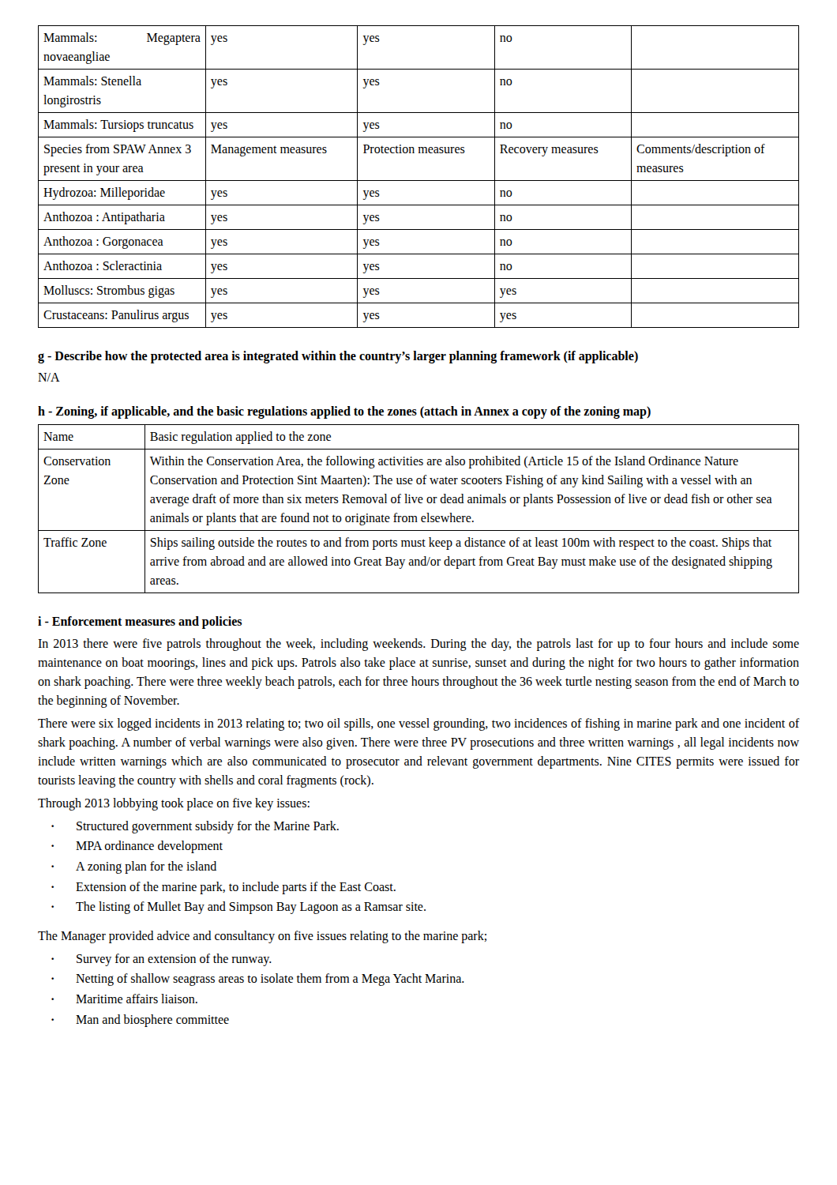| Mammals: Megaptera novaeangliae | yes | yes | no | |
| Mammals: Stenella longirostris | yes | yes | no | |
| Mammals: Tursiops truncatus | yes | yes | no | |
| Species from SPAW Annex 3 present in your area | Management measures | Protection measures | Recovery measures | Comments/description of measures |
| Hydrozoa: Milleporidae | yes | yes | no | |
| Anthozoa : Antipatharia | yes | yes | no | |
| Anthozoa : Gorgonacea | yes | yes | no | |
| Anthozoa : Scleractinia | yes | yes | no | |
| Molluscs: Strombus gigas | yes | yes | yes | |
| Crustaceans: Panulirus argus | yes | yes | yes | |
g - Describe how the protected area is integrated within the country’s larger planning framework (if applicable)
N/A
h - Zoning, if applicable, and the basic regulations applied to the zones (attach in Annex a copy of the zoning map)
| Name | Basic regulation applied to the zone |
| Conservation Zone | Within the Conservation Area, the following activities are also prohibited (Article 15 of the Island Ordinance Nature Conservation and Protection Sint Maarten): The use of water scooters Fishing of any kind Sailing with a vessel with an average draft of more than six meters Removal of live or dead animals or plants Possession of live or dead fish or other sea animals or plants that are found not to originate from elsewhere. |
| Traffic Zone | Ships sailing outside the routes to and from ports must keep a distance of at least 100m with respect to the coast. Ships that arrive from abroad and are allowed into Great Bay and/or depart from Great Bay must make use of the designated shipping areas. |
i - Enforcement measures and policies
In 2013 there were five patrols throughout the week, including weekends. During the day, the patrols last for up to four hours and include some maintenance on boat moorings, lines and pick ups. Patrols also take place at sunrise, sunset and during the night for two hours to gather information on shark poaching. There were three weekly beach patrols, each for three hours throughout the 36 week turtle nesting season from the end of March to the beginning of November.
There were six logged incidents in 2013 relating to; two oil spills, one vessel grounding, two incidences of fishing in marine park and one incident of shark poaching. A number of verbal warnings were also given. There were three PV prosecutions and three written warnings , all legal incidents now include written warnings which are also communicated to prosecutor and relevant government departments. Nine CITES permits were issued for tourists leaving the country with shells and coral fragments (rock).
Through 2013 lobbying took place on five key issues:
Structured government subsidy for the Marine Park.
MPA ordinance development
A zoning plan for the island
Extension of the marine park, to include parts if the East Coast.
The listing of Mullet Bay and Simpson Bay Lagoon as a Ramsar site.
The Manager provided advice and consultancy on five issues relating to the marine park;
Survey for an extension of the runway.
Netting of shallow seagrass areas to isolate them from a Mega Yacht Marina.
Maritime affairs liaison.
Man and biosphere committee